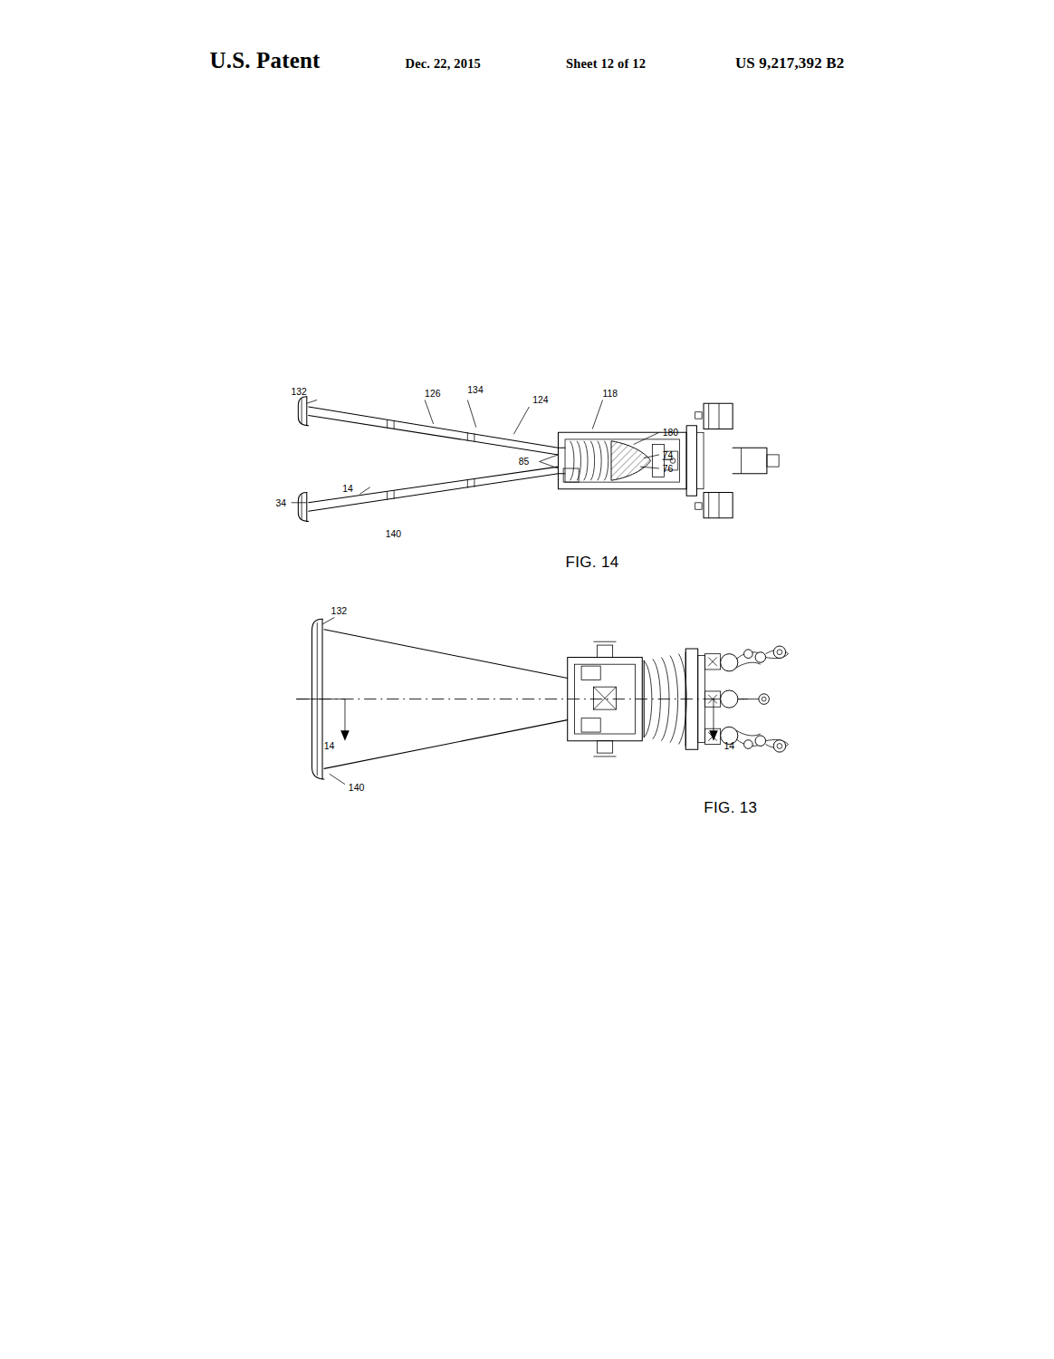U.S. Patent
Dec. 22, 2015
Sheet 12 of 12
US 9,217,392 B2
132 126 134 124 118 180 74 76 85 14 34 140
FIG. 14
132 140 14 14
FIG. 13